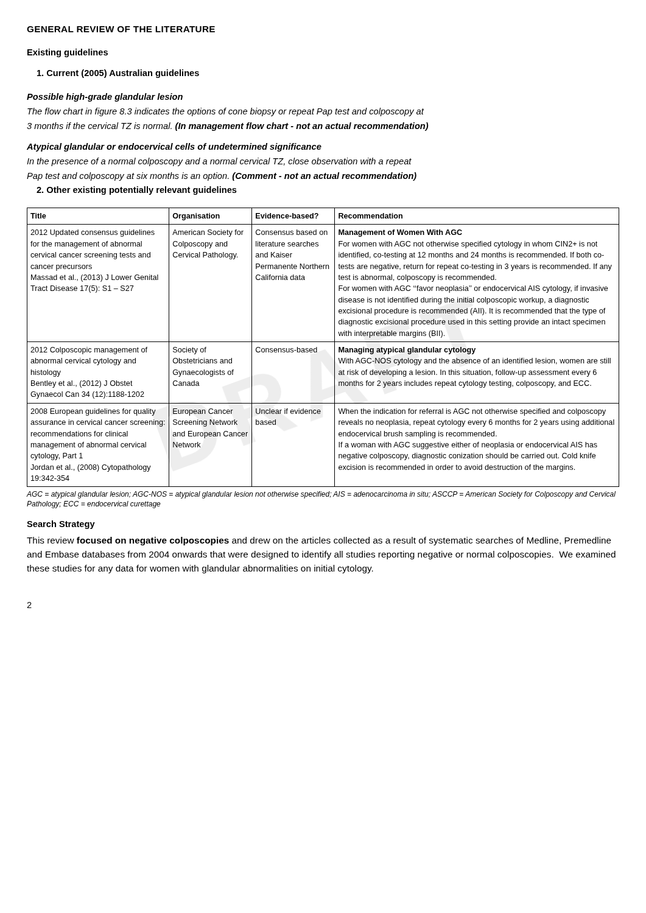DRAFT
GENERAL REVIEW OF THE LITERATURE
Existing guidelines
Current (2005) Australian guidelines
Possible high-grade glandular lesion
The flow chart in figure 8.3 indicates the options of cone biopsy or repeat Pap test and colposcopy at
3 months if the cervical TZ is normal. (In management flow chart - not an actual recommendation)
Atypical glandular or endocervical cells of undetermined significance
In the presence of a normal colposcopy and a normal cervical TZ, close observation with a repeat
Pap test and colposcopy at six months is an option. (Comment - not an actual recommendation)
Other existing potentially relevant guidelines
| Title | Organisation | Evidence-based? | Recommendation |
| --- | --- | --- | --- |
| 2012 Updated consensus guidelines for the management of abnormal cervical cancer screening tests and cancer precursors Massad et al., (2013) J Lower Genital Tract Disease 17(5): S1 – S27 | American Society for Colposcopy and Cervical Pathology. | Consensus based on literature searches and Kaiser Permanente Northern California data | Management of Women With AGC For women with AGC not otherwise specified cytology in whom CIN2+ is not identified, co-testing at 12 months and 24 months is recommended. If both co-tests are negative, return for repeat co-testing in 3 years is recommended. If any test is abnormal, colposcopy is recommended. For women with AGC ‘‘favor neoplasia’’ or endocervical AIS cytology, if invasive disease is not identified during the initial colposcopic workup, a diagnostic excisional procedure is recommended (AII). It is recommended that the type of diagnostic excisional procedure used in this setting provide an intact specimen with interpretable margins (BII). |
| 2012 Colposcopic management of abnormal cervical cytology and histology Bentley et al., (2012) J Obstet Gynaecol Can 34 (12):1188-1202 | Society of Obstetricians and Gynaecologists of Canada | Consensus-based | Managing atypical glandular cytology With AGC-NOS cytology and the absence of an identified lesion, women are still at risk of developing a lesion. In this situation, follow-up assessment every 6 months for 2 years includes repeat cytology testing, colposcopy, and ECC. |
| 2008 European guidelines for quality assurance in cervical cancer screening: recommendations for clinical management of abnormal cervical cytology, Part 1 Jordan et al., (2008) Cytopathology 19:342-354 | European Cancer Screening Network and European Cancer Network | Unclear if evidence based | When the indication for referral is AGC not otherwise specified and colposcopy reveals no neoplasia, repeat cytology every 6 months for 2 years using additional endocervical brush sampling is recommended. If a woman with AGC suggestive either of neoplasia or endocervical AIS has negative colposcopy, diagnostic conization should be carried out. Cold knife excision is recommended in order to avoid destruction of the margins. |
AGC = atypical glandular lesion; AGC-NOS = atypical glandular lesion not otherwise specified; AIS = adenocarcinoma in situ; ASCCP = American Society for Colposcopy and Cervical Pathology; ECC = endocervical curettage
Search Strategy
This review focused on negative colposcopies and drew on the articles collected as a result of systematic searches of Medline, Premedline and Embase databases from 2004 onwards that were designed to identify all studies reporting negative or normal colposcopies. We examined these studies for any data for women with glandular abnormalities on initial cytology.
2